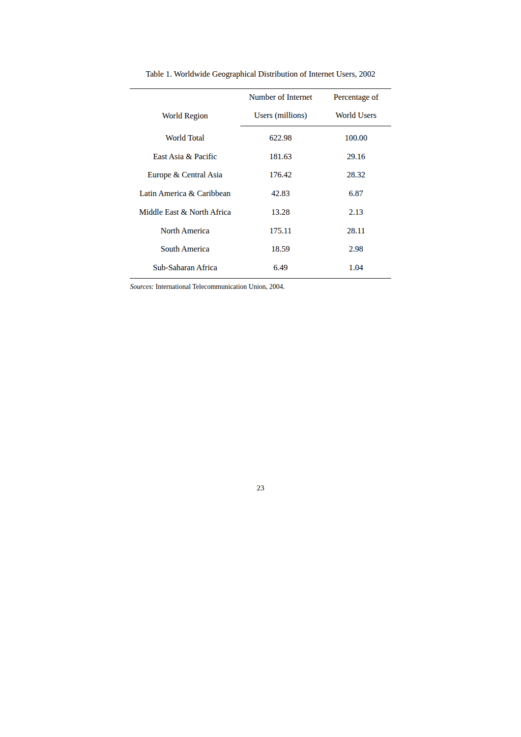Table 1. Worldwide Geographical Distribution of Internet Users, 2002
| World Region | Number of Internet | Percentage of |
| --- | --- | --- |
| Users (millions) | World Users |
| World Total | 622.98 | 100.00 |
| East Asia & Pacific | 181.63 | 29.16 |
| Europe & Central Asia | 176.42 | 28.32 |
| Latin America & Caribbean | 42.83 | 6.87 |
| Middle East & North Africa | 13.28 | 2.13 |
| North America | 175.11 | 28.11 |
| South America | 18.59 | 2.98 |
| Sub-Saharan Africa | 6.49 | 1.04 |
Sources: International Telecommunication Union, 2004.
23